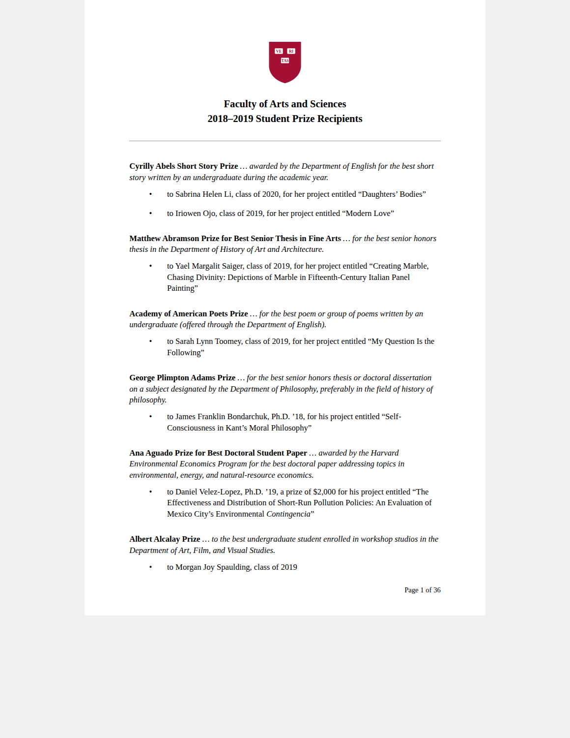VE RI TAS
Faculty of Arts and Sciences2018–2019 Student Prize Recipients
Cyrilly Abels Short Story Prize … awarded by the Department of English for the best short story written by an undergraduate during the academic year.
to Sabrina Helen Li, class of 2020, for her project entitled “Daughters’ Bodies”
to Iriowen Ojo, class of 2019, for her project entitled “Modern Love”
Matthew Abramson Prize for Best Senior Thesis in Fine Arts … for the best senior honors thesis in the Department of History of Art and Architecture.
to Yael Margalit Saiger, class of 2019, for her project entitled “Creating Marble, Chasing Divinity: Depictions of Marble in Fifteenth-Century Italian Panel Painting”
Academy of American Poets Prize … for the best poem or group of poems written by an undergraduate (offered through the Department of English).
to Sarah Lynn Toomey, class of 2019, for her project entitled “My Question Is the Following”
George Plimpton Adams Prize … for the best senior honors thesis or doctoral dissertation on a subject designated by the Department of Philosophy, preferably in the field of history of philosophy.
to James Franklin Bondarchuk, Ph.D. ’18, for his project entitled “Self-Consciousness in Kant’s Moral Philosophy”
Ana Aguado Prize for Best Doctoral Student Paper … awarded by the Harvard Environmental Economics Program for the best doctoral paper addressing topics in environmental, energy, and natural-resource economics.
to Daniel Velez-Lopez, Ph.D. ’19, a prize of $2,000 for his project entitled “The Effectiveness and Distribution of Short-Run Pollution Policies: An Evaluation of Mexico City’s Environmental Contingencia”
Albert Alcalay Prize … to the best undergraduate student enrolled in workshop studios in the Department of Art, Film, and Visual Studies.
to Morgan Joy Spaulding, class of 2019
Page 1 of 36